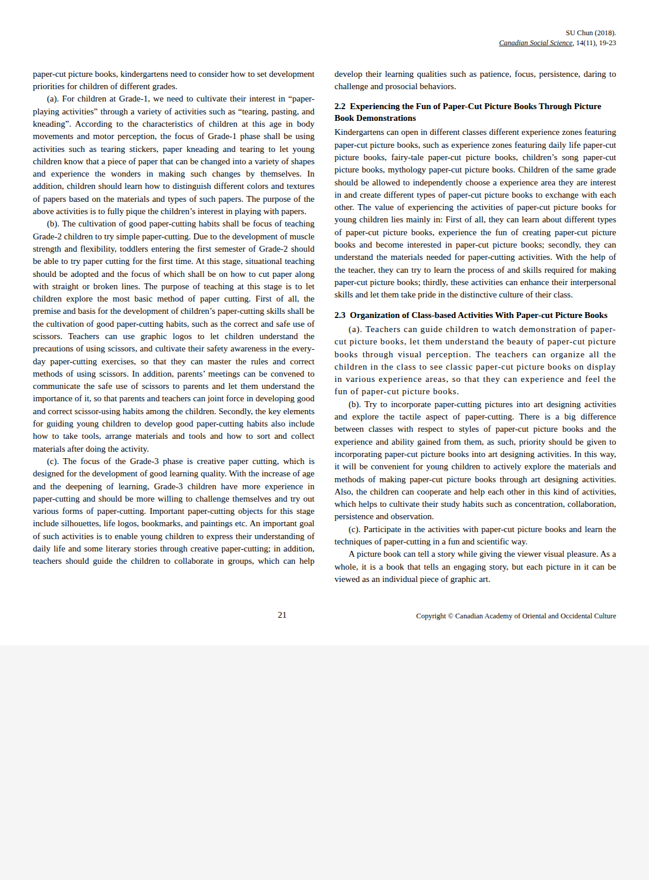SU Chun (2018).
Canadian Social Science, 14(11), 19-23
paper-cut picture books, kindergartens need to consider how to set development priorities for children of different grades.
(a). For children at Grade-1, we need to cultivate their interest in “paper-playing activities” through a variety of activities such as “tearing, pasting, and kneading”. According to the characteristics of children at this age in body movements and motor perception, the focus of Grade-1 phase shall be using activities such as tearing stickers, paper kneading and tearing to let young children know that a piece of paper that can be changed into a variety of shapes and experience the wonders in making such changes by themselves. In addition, children should learn how to distinguish different colors and textures of papers based on the materials and types of such papers. The purpose of the above activities is to fully pique the children’s interest in playing with papers.
(b). The cultivation of good paper-cutting habits shall be focus of teaching Grade-2 children to try simple paper-cutting. Due to the development of muscle strength and flexibility, toddlers entering the first semester of Grade-2 should be able to try paper cutting for the first time. At this stage, situational teaching should be adopted and the focus of which shall be on how to cut paper along with straight or broken lines. The purpose of teaching at this stage is to let children explore the most basic method of paper cutting. First of all, the premise and basis for the development of children’s paper-cutting skills shall be the cultivation of good paper-cutting habits, such as the correct and safe use of scissors. Teachers can use graphic logos to let children understand the precautions of using scissors, and cultivate their safety awareness in the every-day paper-cutting exercises, so that they can master the rules and correct methods of using scissors. In addition, parents’ meetings can be convened to communicate the safe use of scissors to parents and let them understand the importance of it, so that parents and teachers can joint force in developing good and correct scissor-using habits among the children. Secondly, the key elements for guiding young children to develop good paper-cutting habits also include how to take tools, arrange materials and tools and how to sort and collect materials after doing the activity.
(c). The focus of the Grade-3 phase is creative paper cutting, which is designed for the development of good learning quality. With the increase of age and the deepening of learning, Grade-3 children have more experience in paper-cutting and should be more willing to challenge themselves and try out various forms of paper-cutting. Important paper-cutting objects for this stage include silhouettes, life logos, bookmarks, and paintings etc. An important goal of such activities is to enable young children to express their understanding of daily life and some literary stories through creative paper-cutting; in addition, teachers should guide the children to collaborate in groups, which can help develop their learning qualities such as patience, focus, persistence, daring to challenge and prosocial behaviors.
2.2 Experiencing the Fun of Paper-Cut Picture Books Through Picture Book Demonstrations
Kindergartens can open in different classes different experience zones featuring paper-cut picture books, such as experience zones featuring daily life paper-cut picture books, fairy-tale paper-cut picture books, children’s song paper-cut picture books, mythology paper-cut picture books. Children of the same grade should be allowed to independently choose a experience area they are interest in and create different types of paper-cut picture books to exchange with each other. The value of experiencing the activities of paper-cut picture books for young children lies mainly in: First of all, they can learn about different types of paper-cut picture books, experience the fun of creating paper-cut picture books and become interested in paper-cut picture books; secondly, they can understand the materials needed for paper-cutting activities. With the help of the teacher, they can try to learn the process of and skills required for making paper-cut picture books; thirdly, these activities can enhance their interpersonal skills and let them take pride in the distinctive culture of their class.
2.3 Organization of Class-based Activities With Paper-cut Picture Books
(a). Teachers can guide children to watch demonstration of paper-cut picture books, let them understand the beauty of paper-cut picture books through visual perception. The teachers can organize all the children in the class to see classic paper-cut picture books on display in various experience areas, so that they can experience and feel the fun of paper-cut picture books.
(b). Try to incorporate paper-cutting pictures into art designing activities and explore the tactile aspect of paper-cutting. There is a big difference between classes with respect to styles of paper-cut picture books and the experience and ability gained from them, as such, priority should be given to incorporating paper-cut picture books into art designing activities. In this way, it will be convenient for young children to actively explore the materials and methods of making paper-cut picture books through art designing activities. Also, the children can cooperate and help each other in this kind of activities, which helps to cultivate their study habits such as concentration, collaboration, persistence and observation.
(c). Participate in the activities with paper-cut picture books and learn the techniques of paper-cutting in a fun and scientific way.
A picture book can tell a story while giving the viewer visual pleasure. As a whole, it is a book that tells an engaging story, but each picture in it can be viewed as an individual piece of graphic art.
21
Copyright © Canadian Academy of Oriental and Occidental Culture